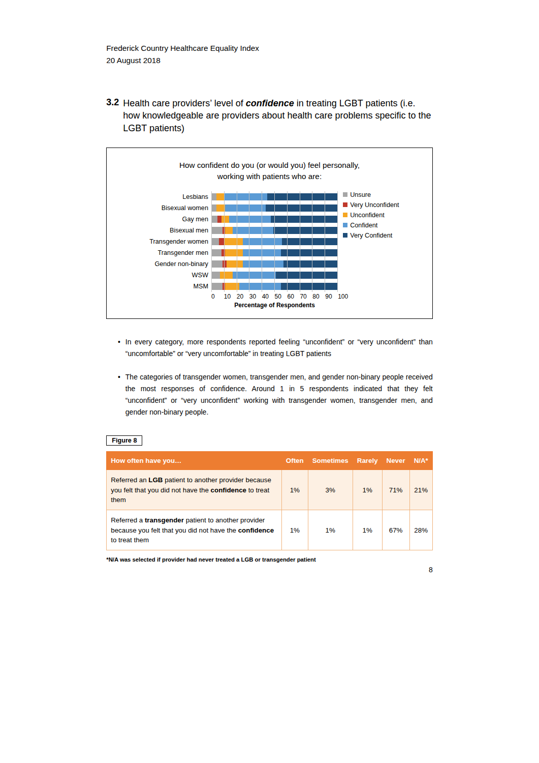Frederick Country Healthcare Equality Index
20 August 2018
3.2
Health care providers’ level of confidence in treating LGBT patients (i.e. how knowledgeable are providers about health care problems specific to the LGBT patients)
How confident do you (or would you) feel personally,
working with patients who are:
Lesbians
Bisexual women
Gay men
Bisexual men
Transgender women
Transgender men
Gender non-binary
WSW
MSM
010203040 5060708090100
Percentage of Respondents
Unsure
Very Unconfident
Unconfident
Confident
Very Confident
In every category, more respondents reported feeling “unconfident” or “very unconfident” than “uncomfortable” or “very uncomfortable” in treating LGBT patients
The categories of transgender women, transgender men, and gender non-binary people received the most responses of confidence. Around 1 in 5 respondents indicated that they felt “unconfident” or “very unconfident” working with transgender women, transgender men, and gender non-binary people.
Figure 8
| How often have you… | Often | Sometimes | Rarely | Never | N/A* |
| --- | --- | --- | --- | --- | --- |
| Referred an LGB patient to another provider because you felt that you did not have the confidence to treat them | 1% | 3% | 1% | 71% | 21% |
| Referred a transgender patient to another provider because you felt that you did not have the confidence to treat them | 1% | 1% | 1% | 67% | 28% |
*N/A was selected if provider had never treated a LGB or transgender patient
8